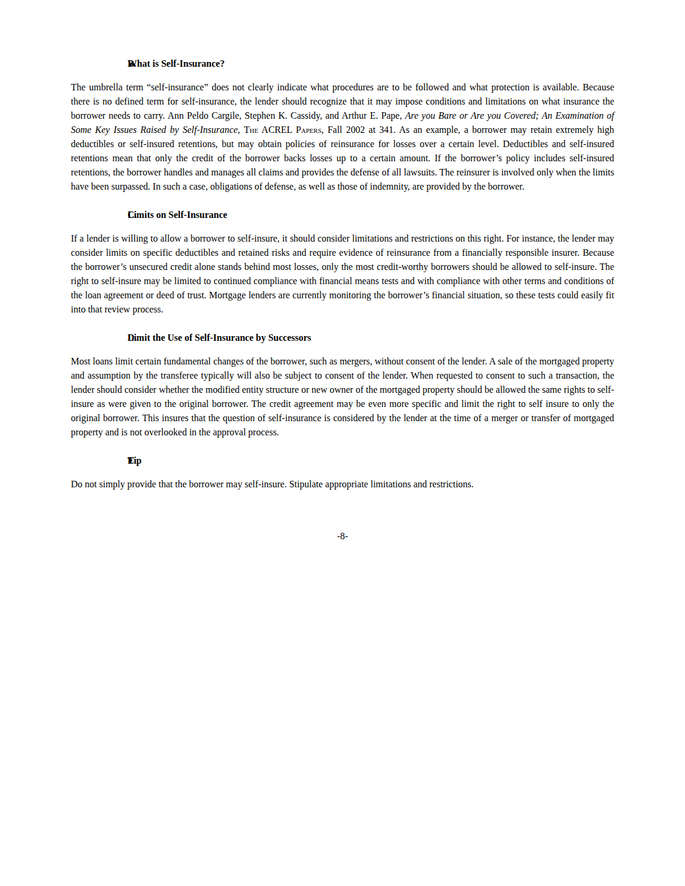B. What is Self-Insurance?
The umbrella term “self-insurance” does not clearly indicate what procedures are to be followed and what protection is available. Because there is no defined term for self-insurance, the lender should recognize that it may impose conditions and limitations on what insurance the borrower needs to carry. Ann Peldo Cargile, Stephen K. Cassidy, and Arthur E. Pape, Are you Bare or Are you Covered; An Examination of Some Key Issues Raised by Self-Insurance, The ACREL Papers, Fall 2002 at 341. As an example, a borrower may retain extremely high deductibles or self-insured retentions, but may obtain policies of reinsurance for losses over a certain level. Deductibles and self-insured retentions mean that only the credit of the borrower backs losses up to a certain amount. If the borrower’s policy includes self-insured retentions, the borrower handles and manages all claims and provides the defense of all lawsuits. The reinsurer is involved only when the limits have been surpassed. In such a case, obligations of defense, as well as those of indemnity, are provided by the borrower.
C. Limits on Self-Insurance
If a lender is willing to allow a borrower to self-insure, it should consider limitations and restrictions on this right. For instance, the lender may consider limits on specific deductibles and retained risks and require evidence of reinsurance from a financially responsible insurer. Because the borrower’s unsecured credit alone stands behind most losses, only the most credit-worthy borrowers should be allowed to self-insure. The right to self-insure may be limited to continued compliance with financial means tests and with compliance with other terms and conditions of the loan agreement or deed of trust. Mortgage lenders are currently monitoring the borrower’s financial situation, so these tests could easily fit into that review process.
D. Limit the Use of Self-Insurance by Successors
Most loans limit certain fundamental changes of the borrower, such as mergers, without consent of the lender. A sale of the mortgaged property and assumption by the transferee typically will also be subject to consent of the lender. When requested to consent to such a transaction, the lender should consider whether the modified entity structure or new owner of the mortgaged property should be allowed the same rights to self-insure as were given to the original borrower. The credit agreement may be even more specific and limit the right to self insure to only the original borrower. This insures that the question of self-insurance is considered by the lender at the time of a merger or transfer of mortgaged property and is not overlooked in the approval process.
E. Tip
Do not simply provide that the borrower may self-insure. Stipulate appropriate limitations and restrictions.
-8-